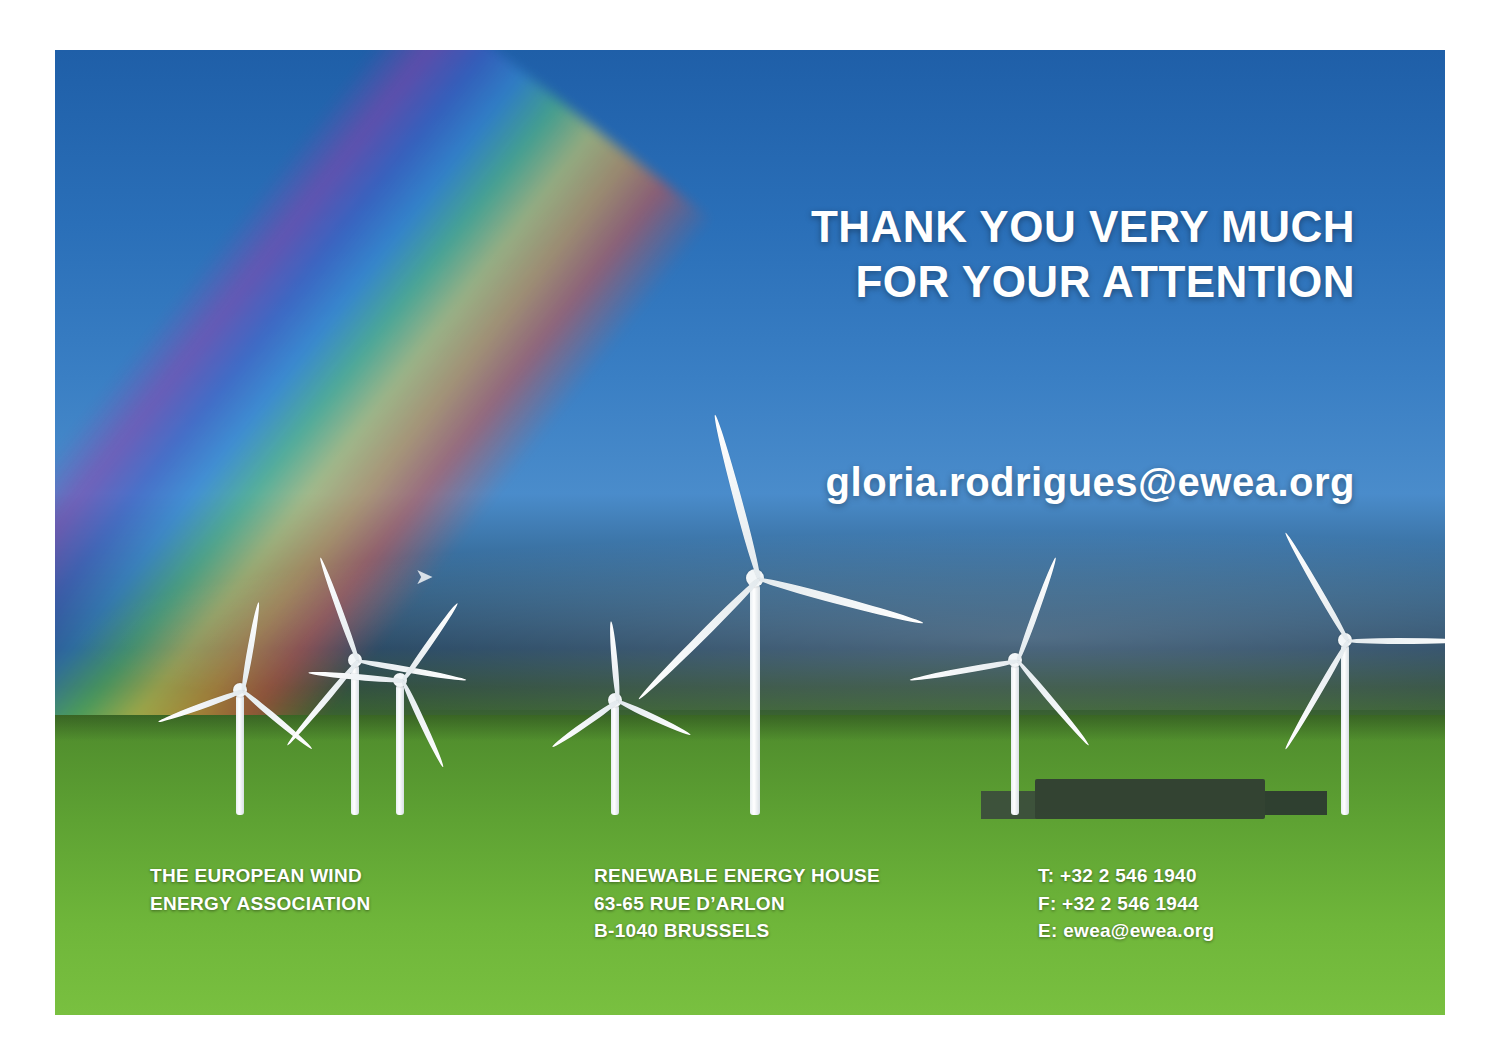➤
THANK YOU VERY MUCH
FOR YOUR ATTENTION
gloria.rodrigues@ewea.org
THE EUROPEAN WIND
ENERGY ASSOCIATION
RENEWABLE ENERGY HOUSE
63-65 RUE D’ARLON
B-1040 BRUSSELS
T: +32 2 546 1940
F: +32 2 546 1944
E: ewea@ewea.org